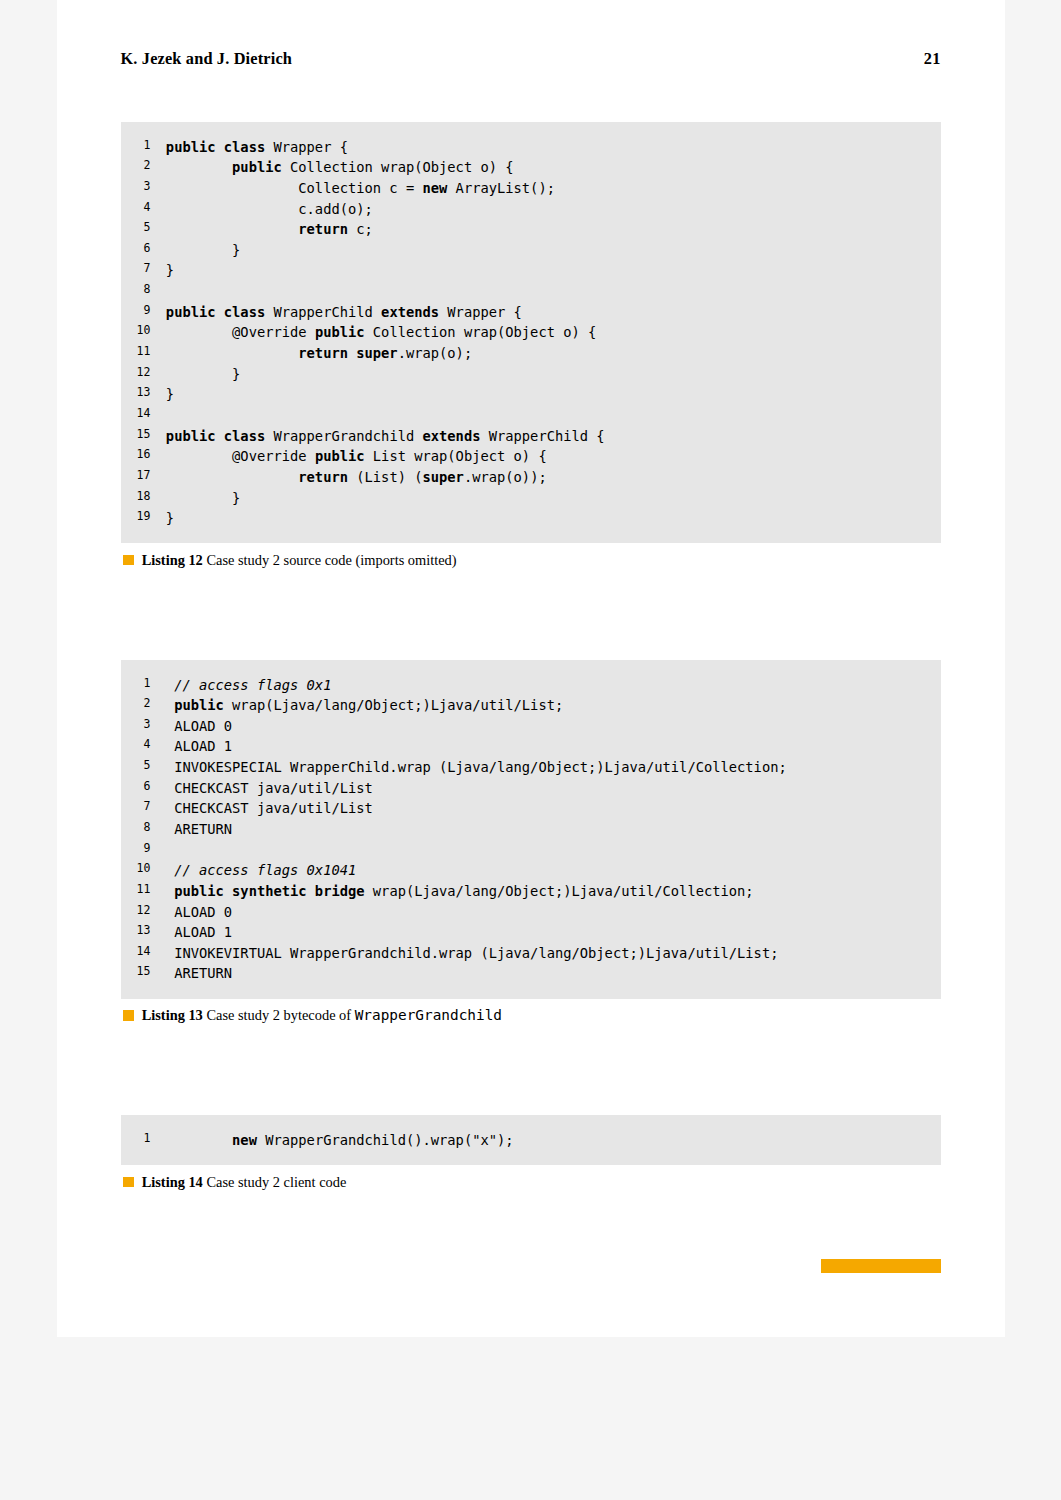K. Jezek and J. Dietrich 21
| 1 | public class Wrapper { |
| 2 | public Collection wrap(Object o) { |
| 3 | Collection c = new ArrayList(); |
| 4 | c.add(o); |
| 5 | return c; |
| 6 | } |
| 7 | } |
| 8 | |
| 9 | public class WrapperChild extends Wrapper { |
| 10 | @Override public Collection wrap(Object o) { |
| 11 | return super .wrap(o); |
| 12 | } |
| 13 | } |
| 14 | |
| 15 | public class WrapperGrandchild extends WrapperChild { |
| 16 | @Override public List wrap(Object o) { |
| 17 | return (List) ( super .wrap(o)); |
| 18 | } |
| 19 | } |
Listing 12 Case study 2 source code (imports omitted)
| 1 | // access flags 0x1 |
| 2 | public wrap(Ljava/lang/Object;)Ljava/util/List; |
| 3 | ALOAD 0 |
| 4 | ALOAD 1 |
| 5 | INVOKESPECIAL WrapperChild.wrap (Ljava/lang/Object;)Ljava/util/Collection; |
| 6 | CHECKCAST java/util/List |
| 7 | CHECKCAST java/util/List |
| 8 | ARETURN |
| 9 | |
| 10 | // access flags 0x1041 |
| 11 | public synthetic bridge wrap(Ljava/lang/Object;)Ljava/util/Collection; |
| 12 | ALOAD 0 |
| 13 | ALOAD 1 |
| 14 | INVOKEVIRTUAL WrapperGrandchild.wrap (Ljava/lang/Object;)Ljava/util/List; |
| 15 | ARETURN |
Listing 13 Case study 2 bytecode of WrapperGrandchild
| 1 | new WrapperGrandchild().wrap( "x" ); |
Listing 14 Case study 2 client code